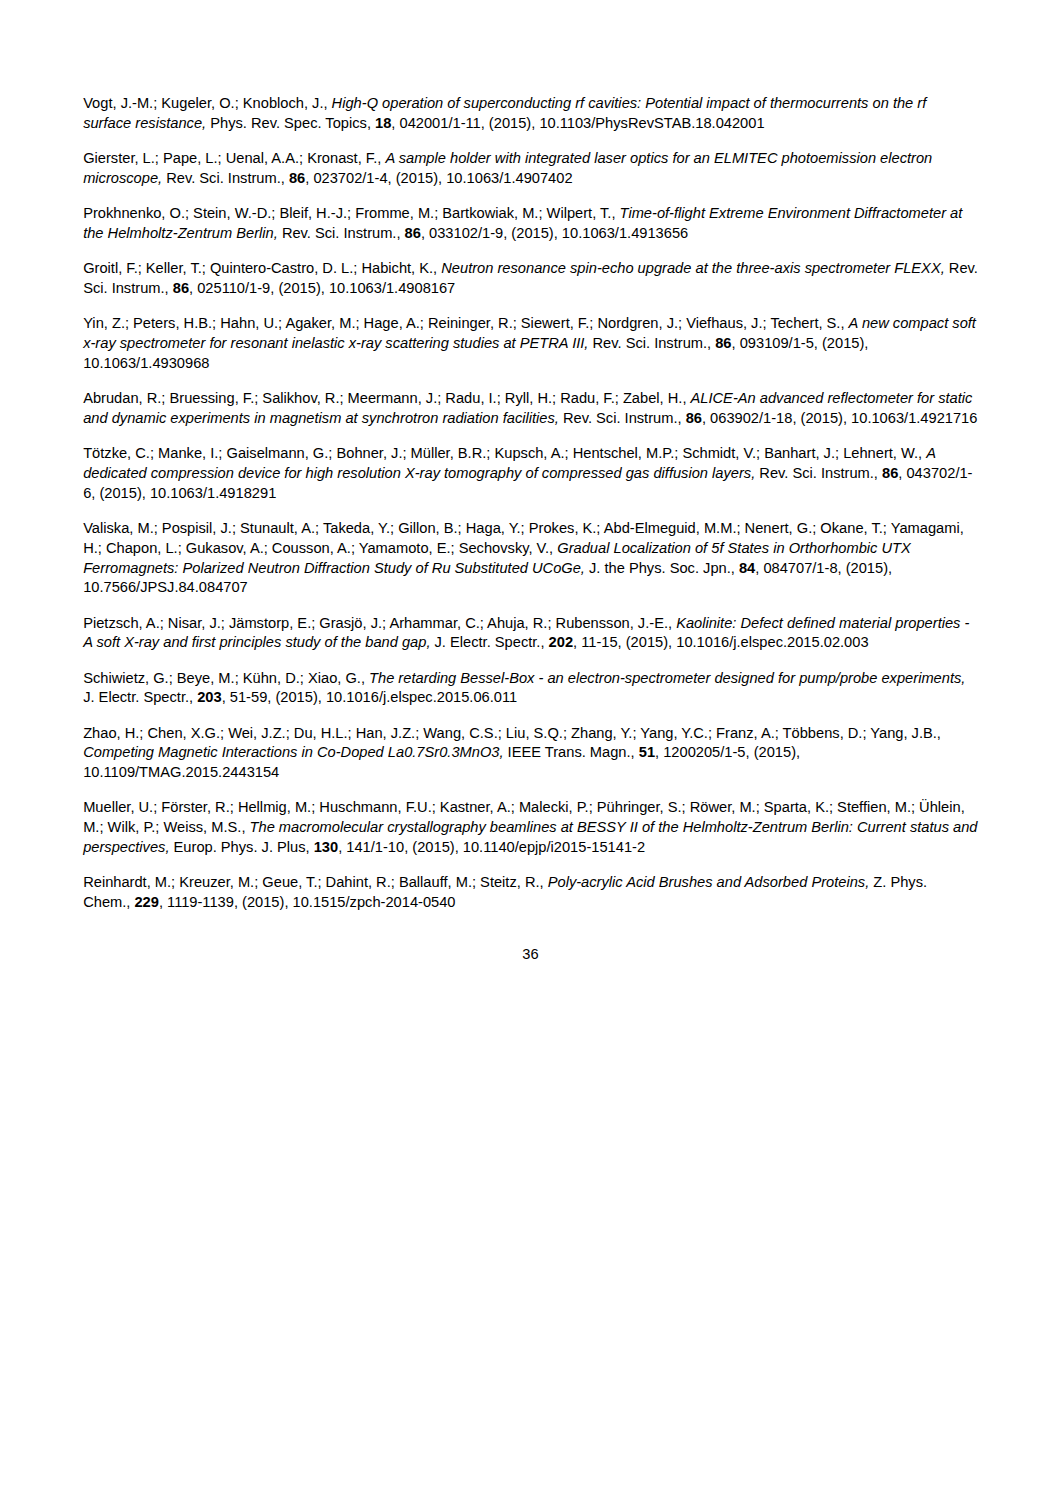Vogt, J.-M.; Kugeler, O.; Knobloch, J., High-Q operation of superconducting rf cavities: Potential impact of thermocurrents on the rf surface resistance, Phys. Rev. Spec. Topics, 18, 042001/1-11, (2015), 10.1103/PhysRevSTAB.18.042001
Gierster, L.; Pape, L.; Uenal, A.A.; Kronast, F., A sample holder with integrated laser optics for an ELMITEC photoemission electron microscope, Rev. Sci. Instrum., 86, 023702/1-4, (2015), 10.1063/1.4907402
Prokhnenko, O.; Stein, W.-D.; Bleif, H.-J.; Fromme, M.; Bartkowiak, M.; Wilpert, T., Time-of-flight Extreme Environment Diffractometer at the Helmholtz-Zentrum Berlin, Rev. Sci. Instrum., 86, 033102/1-9, (2015), 10.1063/1.4913656
Groitl, F.; Keller, T.; Quintero-Castro, D. L.; Habicht, K., Neutron resonance spin-echo upgrade at the three-axis spectrometer FLEXX, Rev. Sci. Instrum., 86, 025110/1-9, (2015), 10.1063/1.4908167
Yin, Z.; Peters, H.B.; Hahn, U.; Agaker, M.; Hage, A.; Reininger, R.; Siewert, F.; Nordgren, J.; Viefhaus, J.; Techert, S., A new compact soft x-ray spectrometer for resonant inelastic x-ray scattering studies at PETRA III, Rev. Sci. Instrum., 86, 093109/1-5, (2015), 10.1063/1.4930968
Abrudan, R.; Bruessing, F.; Salikhov, R.; Meermann, J.; Radu, I.; Ryll, H.; Radu, F.; Zabel, H., ALICE-An advanced reflectometer for static and dynamic experiments in magnetism at synchrotron radiation facilities, Rev. Sci. Instrum., 86, 063902/1-18, (2015), 10.1063/1.4921716
Tötzke, C.; Manke, I.; Gaiselmann, G.; Bohner, J.; Müller, B.R.; Kupsch, A.; Hentschel, M.P.; Schmidt, V.; Banhart, J.; Lehnert, W., A dedicated compression device for high resolution X-ray tomography of compressed gas diffusion layers, Rev. Sci. Instrum., 86, 043702/1-6, (2015), 10.1063/1.4918291
Valiska, M.; Pospisil, J.; Stunault, A.; Takeda, Y.; Gillon, B.; Haga, Y.; Prokes, K.; Abd-Elmeguid, M.M.; Nenert, G.; Okane, T.; Yamagami, H.; Chapon, L.; Gukasov, A.; Cousson, A.; Yamamoto, E.; Sechovsky, V., Gradual Localization of 5f States in Orthorhombic UTX Ferromagnets: Polarized Neutron Diffraction Study of Ru Substituted UCoGe, J. the Phys. Soc. Jpn., 84, 084707/1-8, (2015), 10.7566/JPSJ.84.084707
Pietzsch, A.; Nisar, J.; Jämstorp, E.; Grasjö, J.; Arhammar, C.; Ahuja, R.; Rubensson, J.-E., Kaolinite: Defect defined material properties - A soft X-ray and first principles study of the band gap, J. Electr. Spectr., 202, 11-15, (2015), 10.1016/j.elspec.2015.02.003
Schiwietz, G.; Beye, M.; Kühn, D.; Xiao, G., The retarding Bessel-Box - an electron-spectrometer designed for pump/probe experiments, J. Electr. Spectr., 203, 51-59, (2015), 10.1016/j.elspec.2015.06.011
Zhao, H.; Chen, X.G.; Wei, J.Z.; Du, H.L.; Han, J.Z.; Wang, C.S.; Liu, S.Q.; Zhang, Y.; Yang, Y.C.; Franz, A.; Többens, D.; Yang, J.B., Competing Magnetic Interactions in Co-Doped La0.7Sr0.3MnO3, IEEE Trans. Magn., 51, 1200205/1-5, (2015), 10.1109/TMAG.2015.2443154
Mueller, U.; Förster, R.; Hellmig, M.; Huschmann, F.U.; Kastner, A.; Malecki, P.; Pühringer, S.; Röwer, M.; Sparta, K.; Steffien, M.; Ühlein, M.; Wilk, P.; Weiss, M.S., The macromolecular crystallography beamlines at BESSY II of the Helmholtz-Zentrum Berlin: Current status and perspectives, Europ. Phys. J. Plus, 130, 141/1-10, (2015), 10.1140/epjp/i2015-15141-2
Reinhardt, M.; Kreuzer, M.; Geue, T.; Dahint, R.; Ballauff, M.; Steitz, R., Poly-acrylic Acid Brushes and Adsorbed Proteins, Z. Phys. Chem., 229, 1119-1139, (2015), 10.1515/zpch-2014-0540
36